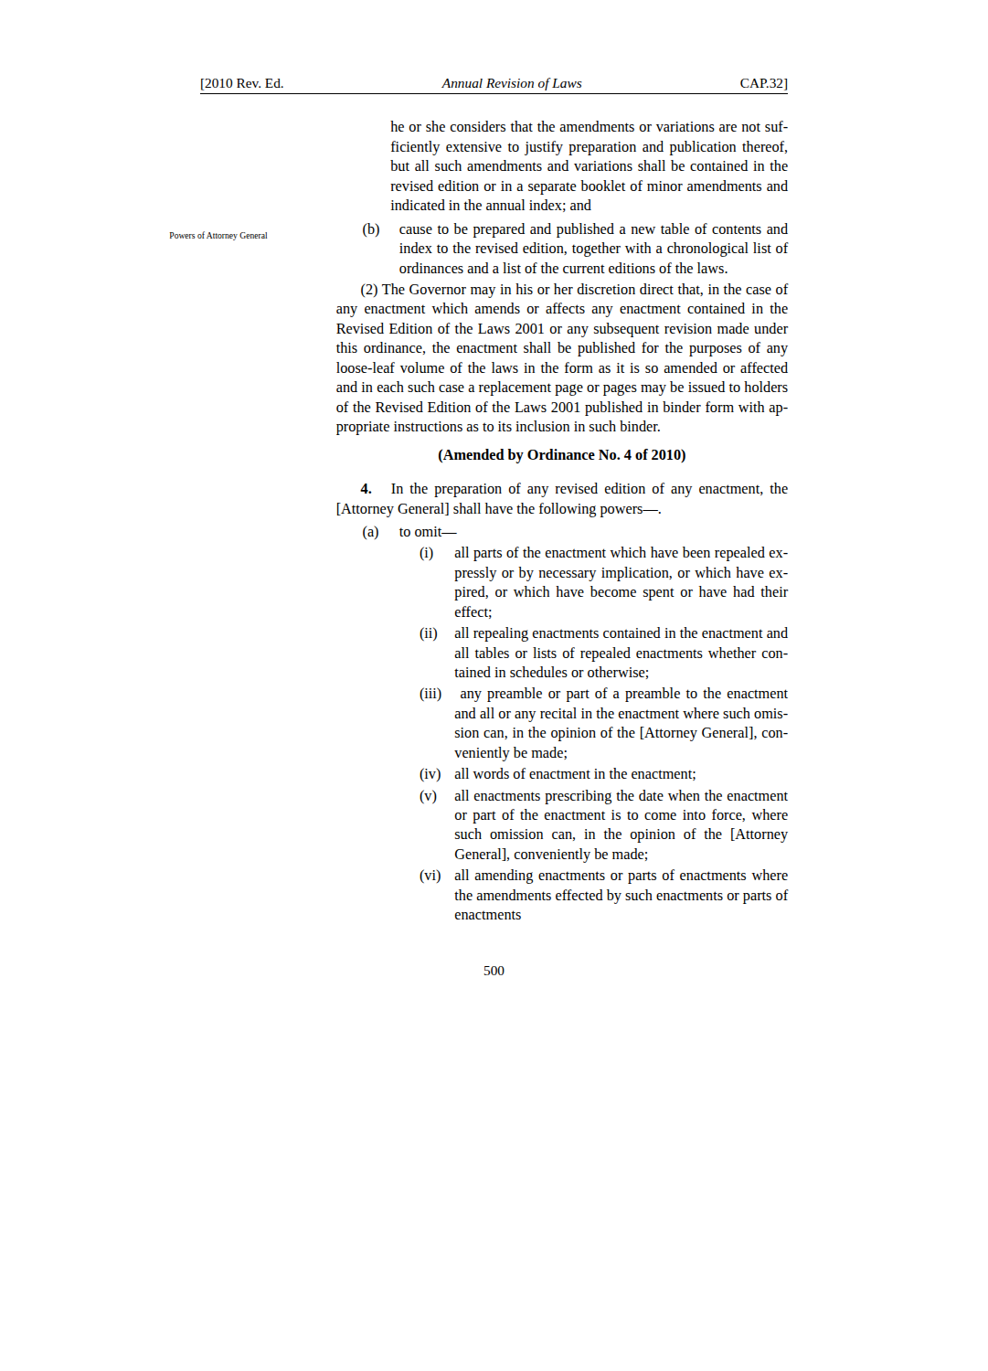[2010 Rev. Ed. Annual Revision of Laws CAP.32]
he or she considers that the amendments or variations are not sufficiently extensive to justify preparation and publication thereof, but all such amendments and variations shall be contained in the revised edition or in a separate booklet of minor amendments and indicated in the annual index; and
(b) cause to be prepared and published a new table of contents and index to the revised edition, together with a chronological list of ordinances and a list of the current editions of the laws.
(2) The Governor may in his or her discretion direct that, in the case of any enactment which amends or affects any enactment contained in the Revised Edition of the Laws 2001 or any subsequent revision made under this ordinance, the enactment shall be published for the purposes of any loose-leaf volume of the laws in the form as it is so amended or affected and in each such case a replacement page or pages may be issued to holders of the Revised Edition of the Laws 2001 published in binder form with appropriate instructions as to its inclusion in such binder.
(Amended by Ordinance No. 4 of 2010)
4. In the preparation of any revised edition of any enactment, the [Attorney General] shall have the following powers—.
(a) to omit—
(i) all parts of the enactment which have been repealed expressly or by necessary implication, or which have expired, or which have become spent or have had their effect;
(ii) all repealing enactments contained in the enactment and all tables or lists of repealed enactments whether contained in schedules or otherwise;
(iii) any preamble or part of a preamble to the enactment and all or any recital in the enactment where such omission can, in the opinion of the [Attorney General], conveniently be made;
(iv) all words of enactment in the enactment;
(v) all enactments prescribing the date when the enactment or part of the enactment is to come into force, where such omission can, in the opinion of the [Attorney General], conveniently be made;
(vi) all amending enactments or parts of enactments where the amendments effected by such enactments or parts of enactments
Powers of Attorney General
500